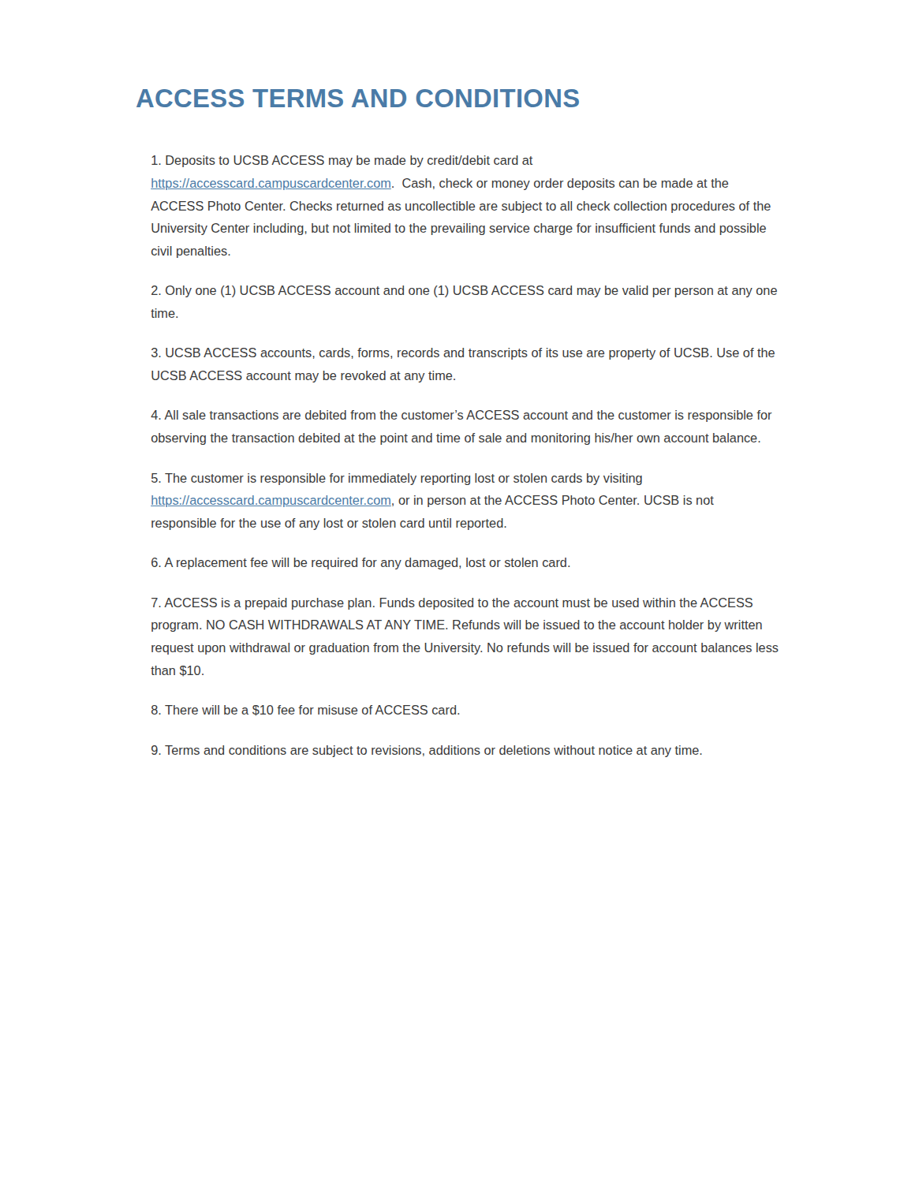ACCESS TERMS AND CONDITIONS
1. Deposits to UCSB ACCESS may be made by credit/debit card at https://accesscard.campuscardcenter.com. Cash, check or money order deposits can be made at the ACCESS Photo Center. Checks returned as uncollectible are subject to all check collection procedures of the University Center including, but not limited to the prevailing service charge for insufficient funds and possible civil penalties.
2. Only one (1) UCSB ACCESS account and one (1) UCSB ACCESS card may be valid per person at any one time.
3. UCSB ACCESS accounts, cards, forms, records and transcripts of its use are property of UCSB. Use of the UCSB ACCESS account may be revoked at any time.
4. All sale transactions are debited from the customer’s ACCESS account and the customer is responsible for observing the transaction debited at the point and time of sale and monitoring his/her own account balance.
5. The customer is responsible for immediately reporting lost or stolen cards by visiting https://accesscard.campuscardcenter.com, or in person at the ACCESS Photo Center. UCSB is not responsible for the use of any lost or stolen card until reported.
6. A replacement fee will be required for any damaged, lost or stolen card.
7. ACCESS is a prepaid purchase plan. Funds deposited to the account must be used within the ACCESS program. NO CASH WITHDRAWALS AT ANY TIME. Refunds will be issued to the account holder by written request upon withdrawal or graduation from the University. No refunds will be issued for account balances less than $10.
8. There will be a $10 fee for misuse of ACCESS card.
9. Terms and conditions are subject to revisions, additions or deletions without notice at any time.